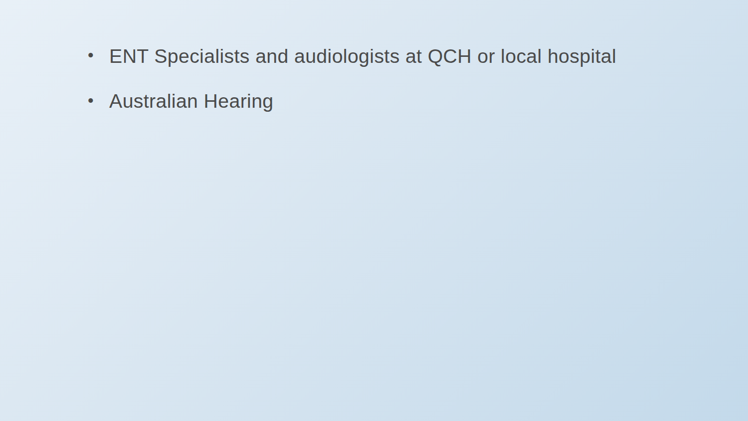ENT Specialists and audiologists at QCH or local hospital
Australian Hearing